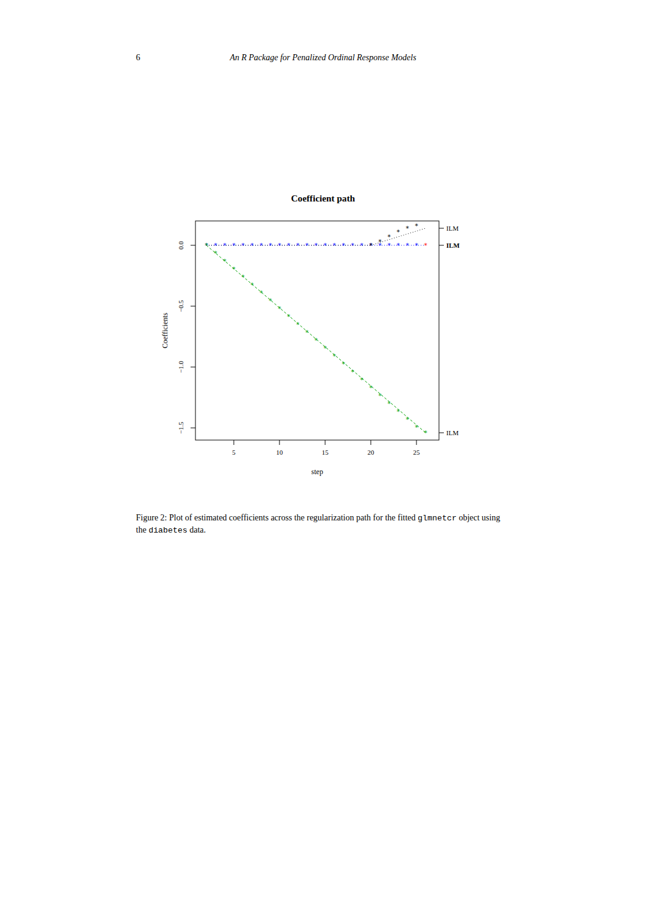6
An R Package for Penalized Ordinal Response Models
Coefficient path
0.0 −0.5 −1.0 −1.5 Coefficients 5 10 15 20 25 step *** *** *** *** *** *** *** *** * * * * * * * * * * * * * * * * * * * * * * * * * * * * * * * * ILM ILM ILM
Figure 2: Plot of estimated coefficients across the regularization path for the fitted glmnetcr object using the diabetes data.